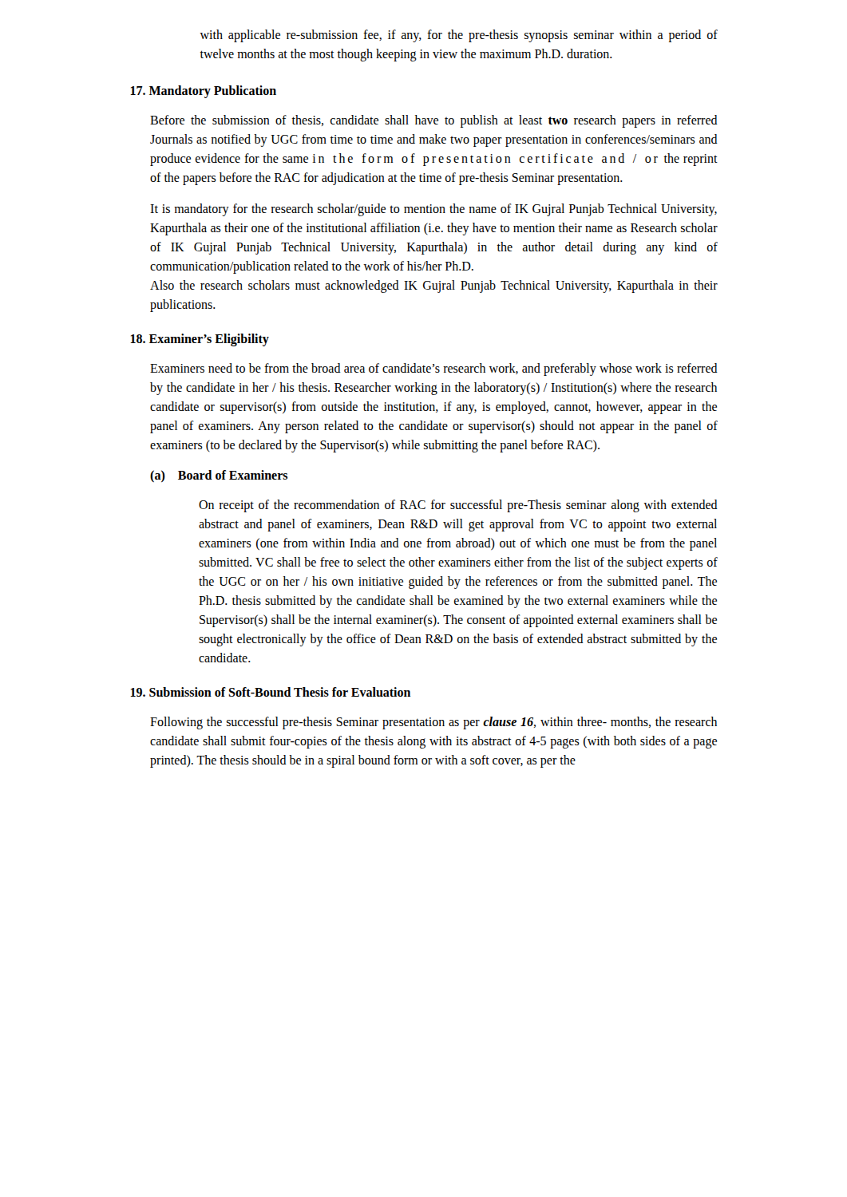with applicable re-submission fee, if any, for the pre-thesis synopsis seminar within a period of twelve months at the most though keeping in view the maximum Ph.D. duration.
17. Mandatory Publication
Before the submission of thesis, candidate shall have to publish at least two research papers in referred Journals as notified by UGC from time to time and make two paper presentation in conferences/seminars and produce evidence for the same in the form of presentation certificate and / or the reprint of the papers before the RAC for adjudication at the time of pre-thesis Seminar presentation.
It is mandatory for the research scholar/guide to mention the name of IK Gujral Punjab Technical University, Kapurthala as their one of the institutional affiliation (i.e. they have to mention their name as Research scholar of IK Gujral Punjab Technical University, Kapurthala) in the author detail during any kind of communication/publication related to the work of his/her Ph.D.
Also the research scholars must acknowledged IK Gujral Punjab Technical University, Kapurthala in their publications.
18. Examiner’s Eligibility
Examiners need to be from the broad area of candidate’s research work, and preferably whose work is referred by the candidate in her / his thesis. Researcher working in the laboratory(s) / Institution(s) where the research candidate or supervisor(s) from outside the institution, if any, is employed, cannot, however, appear in the panel of examiners. Any person related to the candidate or supervisor(s) should not appear in the panel of examiners (to be declared by the Supervisor(s) while submitting the panel before RAC).
(a) Board of Examiners
On receipt of the recommendation of RAC for successful pre-Thesis seminar along with extended abstract and panel of examiners, Dean R&D will get approval from VC to appoint two external examiners (one from within India and one from abroad) out of which one must be from the panel submitted. VC shall be free to select the other examiners either from the list of the subject experts of the UGC or on her / his own initiative guided by the references or from the submitted panel. The Ph.D. thesis submitted by the candidate shall be examined by the two external examiners while the Supervisor(s) shall be the internal examiner(s). The consent of appointed external examiners shall be sought electronically by the office of Dean R&D on the basis of extended abstract submitted by the candidate.
19. Submission of Soft-Bound Thesis for Evaluation
Following the successful pre-thesis Seminar presentation as per clause 16, within three- months, the research candidate shall submit four-copies of the thesis along with its abstract of 4-5 pages (with both sides of a page printed). The thesis should be in a spiral bound form or with a soft cover, as per the